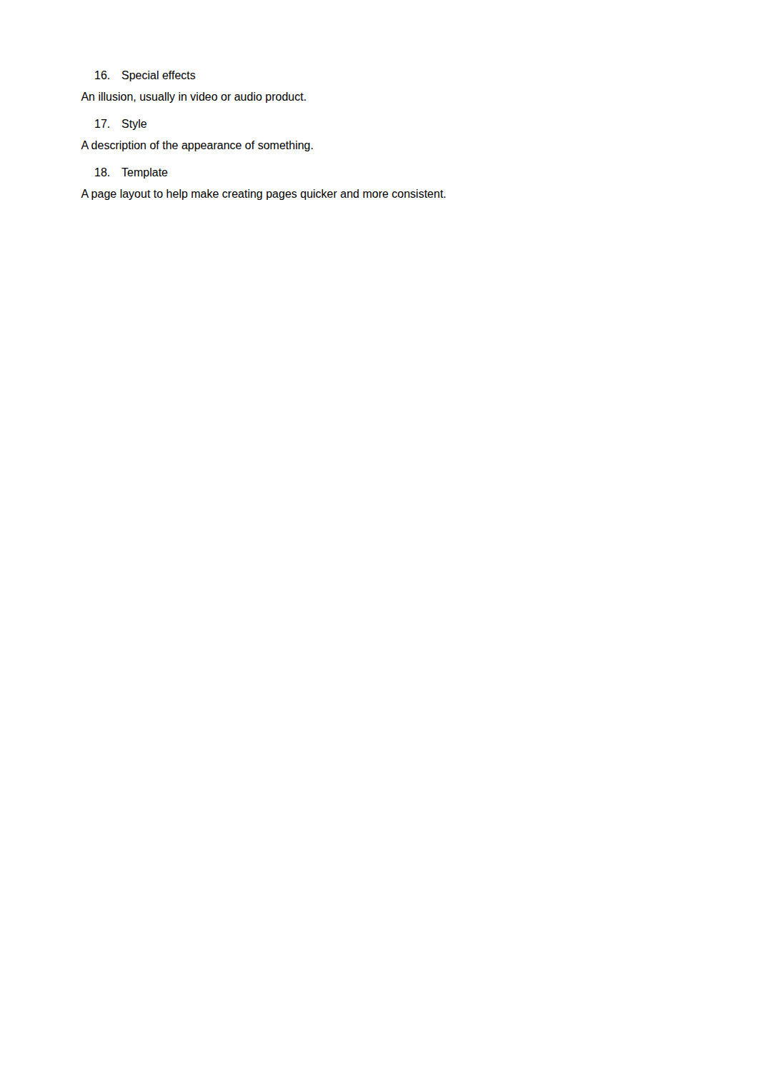Special effects
An illusion, usually in video or audio product.
Style
A description of the appearance of something.
Template
A page layout to help make creating pages quicker and more consistent.